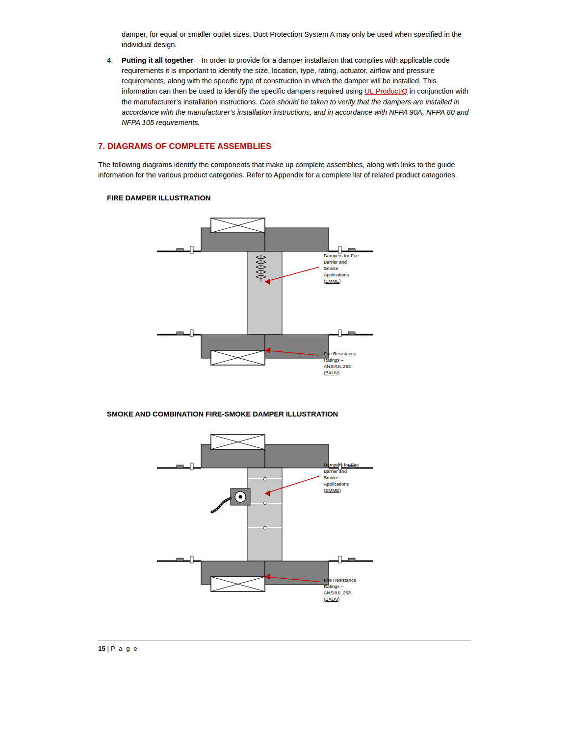damper, for equal or smaller outlet sizes. Duct Protection System A may only be used when specified in the individual design.
4. Putting it all together – In order to provide for a damper installation that complies with applicable code requirements it is important to identify the size, location, type, rating, actuator, airflow and pressure requirements, along with the specific type of construction in which the damper will be installed. This information can then be used to identify the specific dampers required using UL ProductiQ in conjunction with the manufacturer’s installation instructions. Care should be taken to verify that the dampers are installed in accordance with the manufacturer’s installation instructions, and in accordance with NFPA 90A, NFPA 80 and NFPA 105 requirements.
7. DIAGRAMS OF COMPLETE ASSEMBLIES
The following diagrams identify the components that make up complete assemblies, along with links to the guide information for the various product categories. Refer to Appendix for a complete list of related product categories.
FIRE DAMPER ILLUSTRATION
Dampers for Fire Barrier and Smoke Applications (EMME) Fire Resistance Ratings – ANSI/UL 263 (BXUV)
SMOKE AND COMBINATION FIRE-SMOKE DAMPER ILLUSTRATION
Dampers for Fire Barrier and Smoke Applications (EMME) Fire Resistance Ratings – ANSI/UL 263 (BXUV)
15 | P a g e